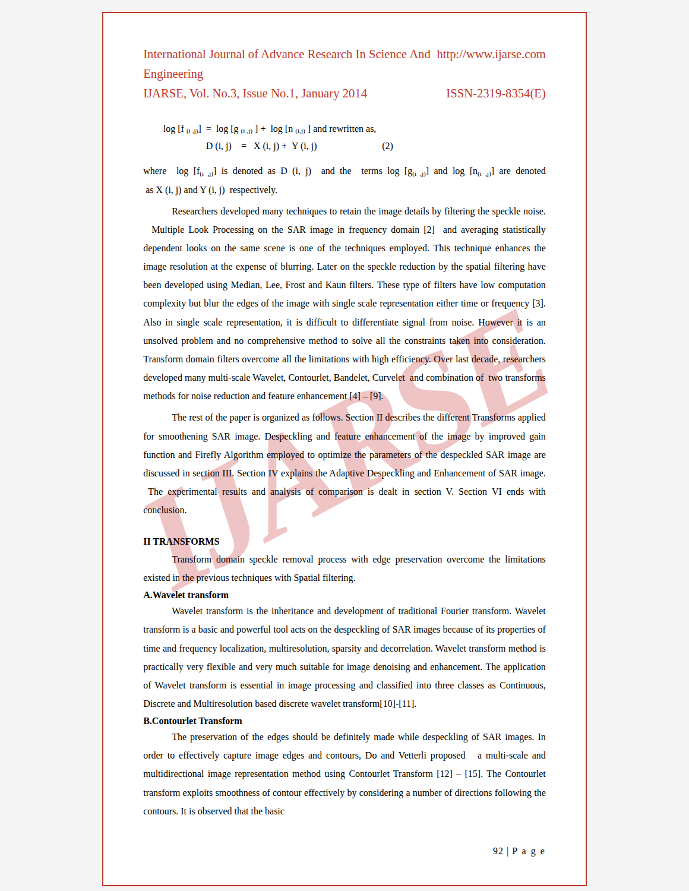IJARSE
International Journal of Advance Research In Science And Engineering
http://www.ijarse.com
IJARSE, Vol. No.3, Issue No.1, January 2014
ISSN-2319-8354(E)
log [f (i ,j)] = log [g (i ,j) ] + log [n (i,j) ] and rewritten as,
D (i, j) = X (i, j) + Y (i, j) (2)
where log [f(i ,j)] is denoted as D (i, j) and the terms log [g(i ,j)] and log [n(i ,j)] are denoted as X (i, j) and Y (i, j) respectively.
Researchers developed many techniques to retain the image details by filtering the speckle noise. Multiple Look Processing on the SAR image in frequency domain [2] and averaging statistically dependent looks on the same scene is one of the techniques employed. This technique enhances the image resolution at the expense of blurring. Later on the speckle reduction by the spatial filtering have been developed using Median, Lee, Frost and Kaun filters. These type of filters have low computation complexity but blur the edges of the image with single scale representation either time or frequency [3]. Also in single scale representation, it is difficult to differentiate signal from noise. However it is an unsolved problem and no comprehensive method to solve all the constraints taken into consideration. Transform domain filters overcome all the limitations with high efficiency. Over last decade, researchers developed many multi-scale Wavelet, Contourlet, Bandelet, Curvelet and combination of two transforms methods for noise reduction and feature enhancement [4] – [9].
The rest of the paper is organized as follows. Section II describes the different Transforms applied for smoothening SAR image. Despeckling and feature enhancement of the image by improved gain function and Firefly Algorithm employed to optimize the parameters of the despeckled SAR image are discussed in section III. Section IV explains the Adaptive Despeckling and Enhancement of SAR image. The experimental results and analysis of comparison is dealt in section V. Section VI ends with conclusion.
II TRANSFORMS
Transform domain speckle removal process with edge preservation overcome the limitations existed in the previous techniques with Spatial filtering.
A.Wavelet transform
Wavelet transform is the inheritance and development of traditional Fourier transform. Wavelet transform is a basic and powerful tool acts on the despeckling of SAR images because of its properties of time and frequency localization, multiresolution, sparsity and decorrelation. Wavelet transform method is practically very flexible and very much suitable for image denoising and enhancement. The application of Wavelet transform is essential in image processing and classified into three classes as Continuous, Discrete and Multiresolution based discrete wavelet transform[10]-[11].
B.Contourlet Transform
The preservation of the edges should be definitely made while despeckling of SAR images. In order to effectively capture image edges and contours, Do and Vetterli proposed a multi-scale and multidirectional image representation method using Contourlet Transform [12] – [15]. The Contourlet transform exploits smoothness of contour effectively by considering a number of directions following the contours. It is observed that the basic
92 | P a g e